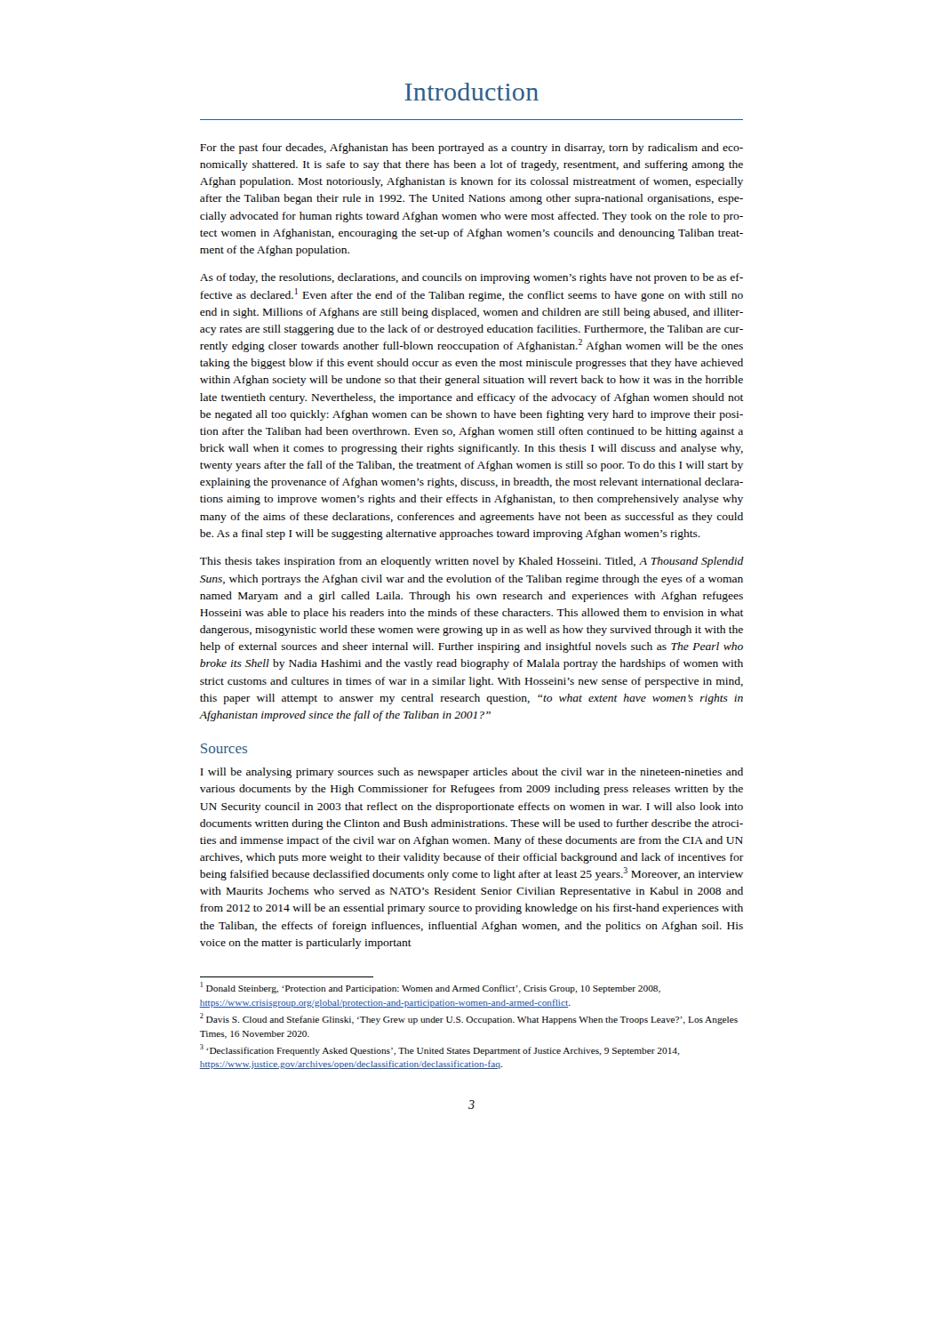Introduction
For the past four decades, Afghanistan has been portrayed as a country in disarray, torn by radicalism and economically shattered. It is safe to say that there has been a lot of tragedy, resentment, and suffering among the Afghan population. Most notoriously, Afghanistan is known for its colossal mistreatment of women, especially after the Taliban began their rule in 1992. The United Nations among other supra-national organisations, especially advocated for human rights toward Afghan women who were most affected. They took on the role to protect women in Afghanistan, encouraging the set-up of Afghan women’s councils and denouncing Taliban treatment of the Afghan population.
As of today, the resolutions, declarations, and councils on improving women’s rights have not proven to be as effective as declared.1 Even after the end of the Taliban regime, the conflict seems to have gone on with still no end in sight. Millions of Afghans are still being displaced, women and children are still being abused, and illiteracy rates are still staggering due to the lack of or destroyed education facilities. Furthermore, the Taliban are currently edging closer towards another full-blown reoccupation of Afghanistan.2 Afghan women will be the ones taking the biggest blow if this event should occur as even the most miniscule progresses that they have achieved within Afghan society will be undone so that their general situation will revert back to how it was in the horrible late twentieth century. Nevertheless, the importance and efficacy of the advocacy of Afghan women should not be negated all too quickly: Afghan women can be shown to have been fighting very hard to improve their position after the Taliban had been overthrown. Even so, Afghan women still often continued to be hitting against a brick wall when it comes to progressing their rights significantly. In this thesis I will discuss and analyse why, twenty years after the fall of the Taliban, the treatment of Afghan women is still so poor. To do this I will start by explaining the provenance of Afghan women’s rights, discuss, in breadth, the most relevant international declarations aiming to improve women’s rights and their effects in Afghanistan, to then comprehensively analyse why many of the aims of these declarations, conferences and agreements have not been as successful as they could be. As a final step I will be suggesting alternative approaches toward improving Afghan women’s rights.
This thesis takes inspiration from an eloquently written novel by Khaled Hosseini. Titled, A Thousand Splendid Suns, which portrays the Afghan civil war and the evolution of the Taliban regime through the eyes of a woman named Maryam and a girl called Laila. Through his own research and experiences with Afghan refugees Hosseini was able to place his readers into the minds of these characters. This allowed them to envision in what dangerous, misogynistic world these women were growing up in as well as how they survived through it with the help of external sources and sheer internal will. Further inspiring and insightful novels such as The Pearl who broke its Shell by Nadia Hashimi and the vastly read biography of Malala portray the hardships of women with strict customs and cultures in times of war in a similar light. With Hosseini’s new sense of perspective in mind, this paper will attempt to answer my central research question, “to what extent have women’s rights in Afghanistan improved since the fall of the Taliban in 2001?”
Sources
I will be analysing primary sources such as newspaper articles about the civil war in the nineteen-nineties and various documents by the High Commissioner for Refugees from 2009 including press releases written by the UN Security council in 2003 that reflect on the disproportionate effects on women in war. I will also look into documents written during the Clinton and Bush administrations. These will be used to further describe the atrocities and immense impact of the civil war on Afghan women. Many of these documents are from the CIA and UN archives, which puts more weight to their validity because of their official background and lack of incentives for being falsified because declassified documents only come to light after at least 25 years.3 Moreover, an interview with Maurits Jochems who served as NATO’s Resident Senior Civilian Representative in Kabul in 2008 and from 2012 to 2014 will be an essential primary source to providing knowledge on his first-hand experiences with the Taliban, the effects of foreign influences, influential Afghan women, and the politics on Afghan soil. His voice on the matter is particularly important
1 Donald Steinberg, ‘Protection and Participation: Women and Armed Conflict’, Crisis Group, 10 September 2008, https://www.crisisgroup.org/global/protection-and-participation-women-and-armed-conflict.
2 Davis S. Cloud and Stefanie Glinski, ‘They Grew up under U.S. Occupation. What Happens When the Troops Leave?’, Los Angeles Times, 16 November 2020.
3 ‘Declassification Frequently Asked Questions’, The United States Department of Justice Archives, 9 September 2014, https://www.justice.gov/archives/open/declassification/declassification-faq.
3